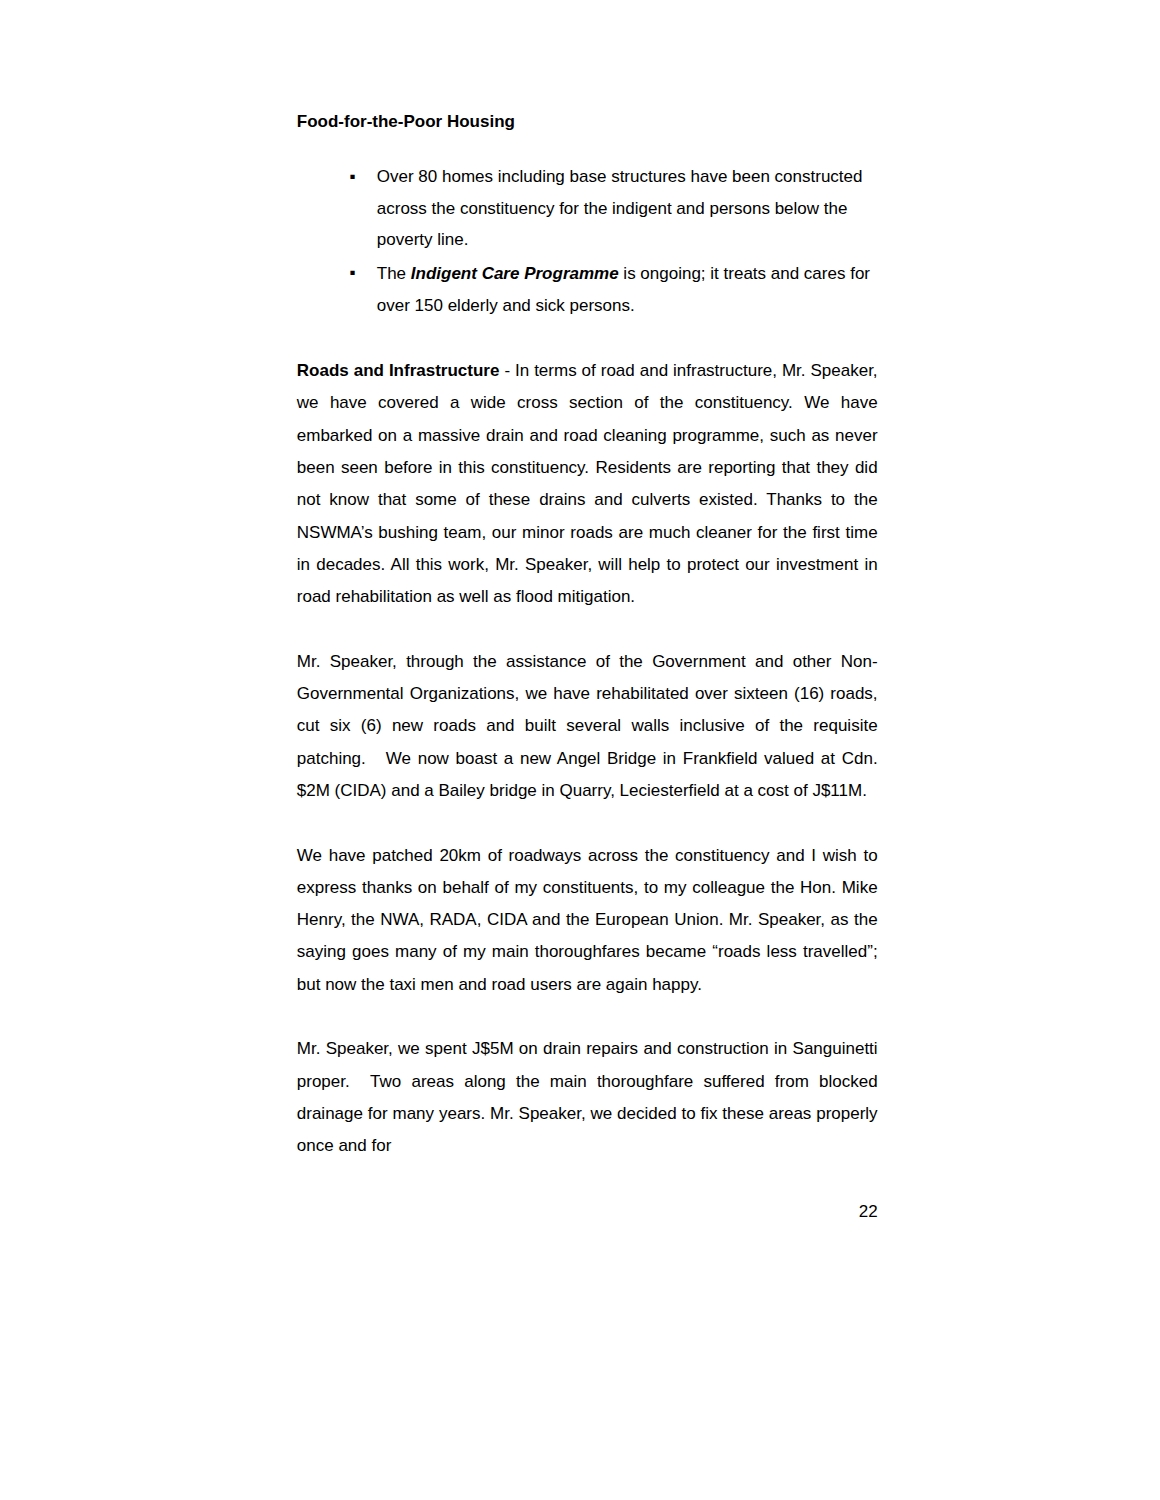Food-for-the-Poor Housing
Over 80 homes including base structures have been constructed across the constituency for the indigent and persons below the poverty line.
The Indigent Care Programme is ongoing; it treats and cares for over 150 elderly and sick persons.
Roads and Infrastructure - In terms of road and infrastructure, Mr. Speaker, we have covered a wide cross section of the constituency. We have embarked on a massive drain and road cleaning programme, such as never been seen before in this constituency. Residents are reporting that they did not know that some of these drains and culverts existed. Thanks to the NSWMA’s bushing team, our minor roads are much cleaner for the first time in decades. All this work, Mr. Speaker, will help to protect our investment in road rehabilitation as well as flood mitigation.
Mr. Speaker, through the assistance of the Government and other Non-Governmental Organizations, we have rehabilitated over sixteen (16) roads, cut six (6) new roads and built several walls inclusive of the requisite patching. We now boast a new Angel Bridge in Frankfield valued at Cdn. $2M (CIDA) and a Bailey bridge in Quarry, Leciesterfield at a cost of J$11M.
We have patched 20km of roadways across the constituency and I wish to express thanks on behalf of my constituents, to my colleague the Hon. Mike Henry, the NWA, RADA, CIDA and the European Union. Mr. Speaker, as the saying goes many of my main thoroughfares became “roads less travelled”; but now the taxi men and road users are again happy.
Mr. Speaker, we spent J$5M on drain repairs and construction in Sanguinetti proper. Two areas along the main thoroughfare suffered from blocked drainage for many years. Mr. Speaker, we decided to fix these areas properly once and for
22